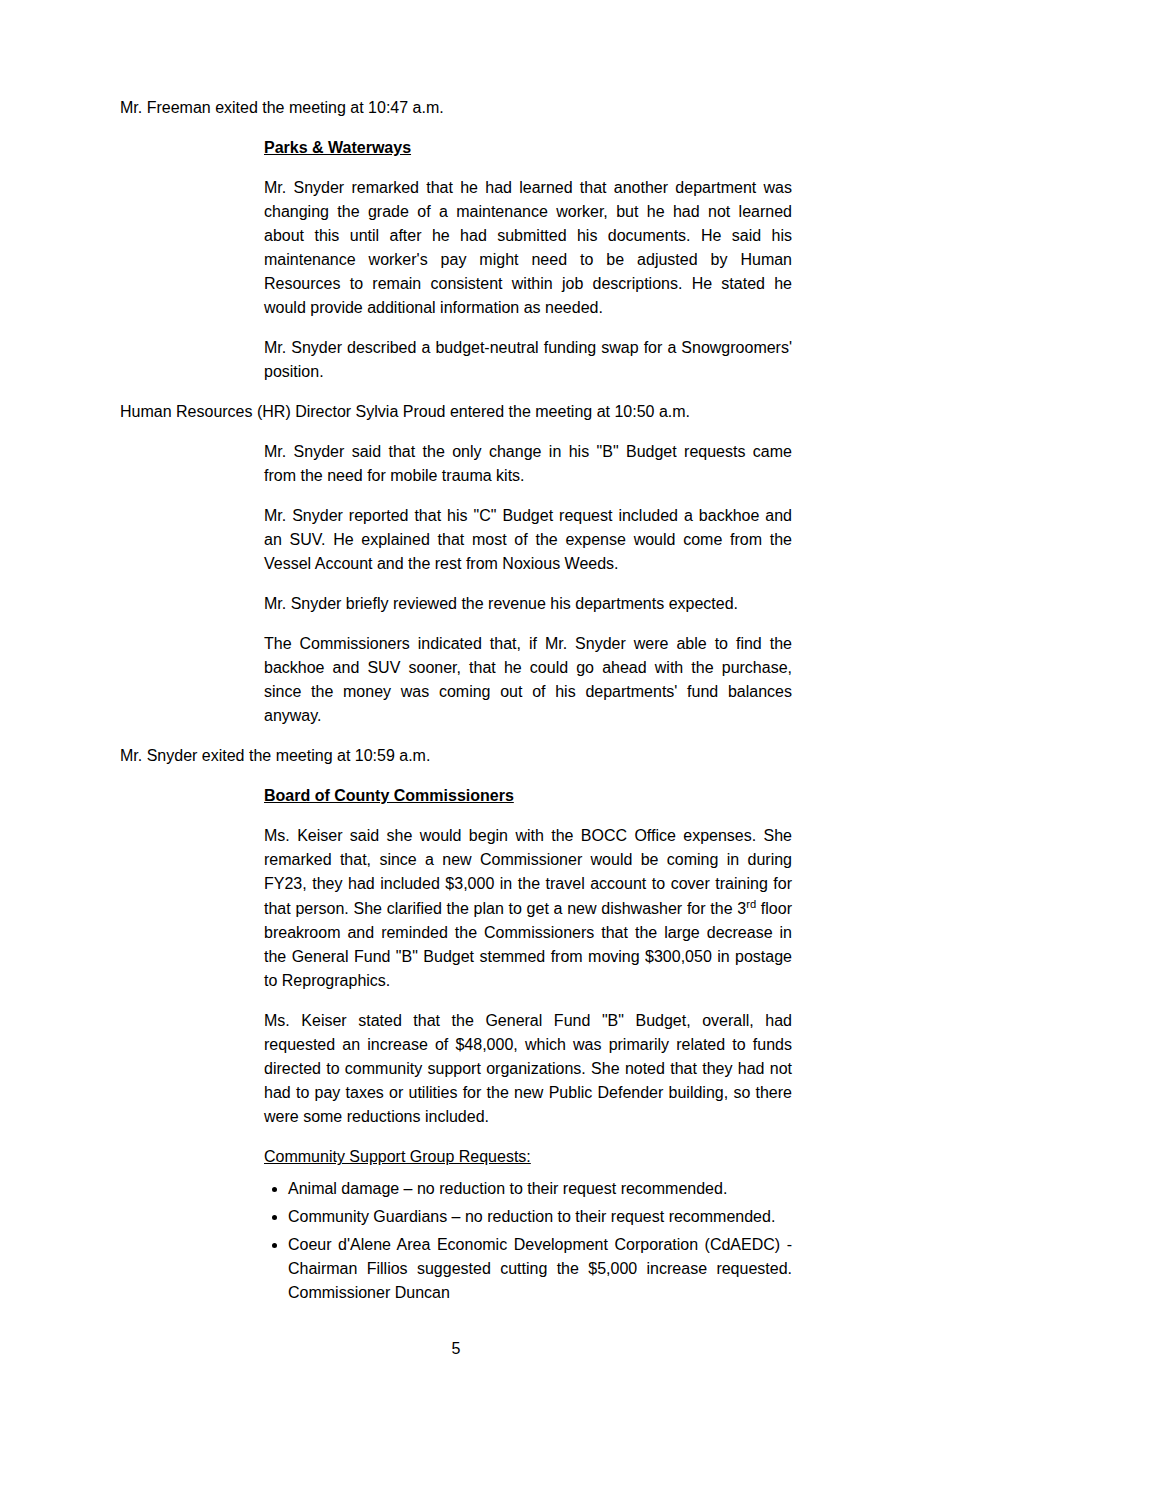Mr. Freeman exited the meeting at 10:47 a.m.
Parks & Waterways
Mr. Snyder remarked that he had learned that another department was changing the grade of a maintenance worker, but he had not learned about this until after he had submitted his documents. He said his maintenance worker's pay might need to be adjusted by Human Resources to remain consistent within job descriptions. He stated he would provide additional information as needed.
Mr. Snyder described a budget-neutral funding swap for a Snowgroomers' position.
Human Resources (HR) Director Sylvia Proud entered the meeting at 10:50 a.m.
Mr. Snyder said that the only change in his "B" Budget requests came from the need for mobile trauma kits.
Mr. Snyder reported that his "C" Budget request included a backhoe and an SUV. He explained that most of the expense would come from the Vessel Account and the rest from Noxious Weeds.
Mr. Snyder briefly reviewed the revenue his departments expected.
The Commissioners indicated that, if Mr. Snyder were able to find the backhoe and SUV sooner, that he could go ahead with the purchase, since the money was coming out of his departments' fund balances anyway.
Mr. Snyder exited the meeting at 10:59 a.m.
Board of County Commissioners
Ms. Keiser said she would begin with the BOCC Office expenses. She remarked that, since a new Commissioner would be coming in during FY23, they had included $3,000 in the travel account to cover training for that person. She clarified the plan to get a new dishwasher for the 3rd floor breakroom and reminded the Commissioners that the large decrease in the General Fund "B" Budget stemmed from moving $300,050 in postage to Reprographics.
Ms. Keiser stated that the General Fund "B" Budget, overall, had requested an increase of $48,000, which was primarily related to funds directed to community support organizations. She noted that they had not had to pay taxes or utilities for the new Public Defender building, so there were some reductions included.
Community Support Group Requests:
Animal damage – no reduction to their request recommended.
Community Guardians – no reduction to their request recommended.
Coeur d'Alene Area Economic Development Corporation (CdAEDC) - Chairman Fillios suggested cutting the $5,000 increase requested. Commissioner Duncan
5